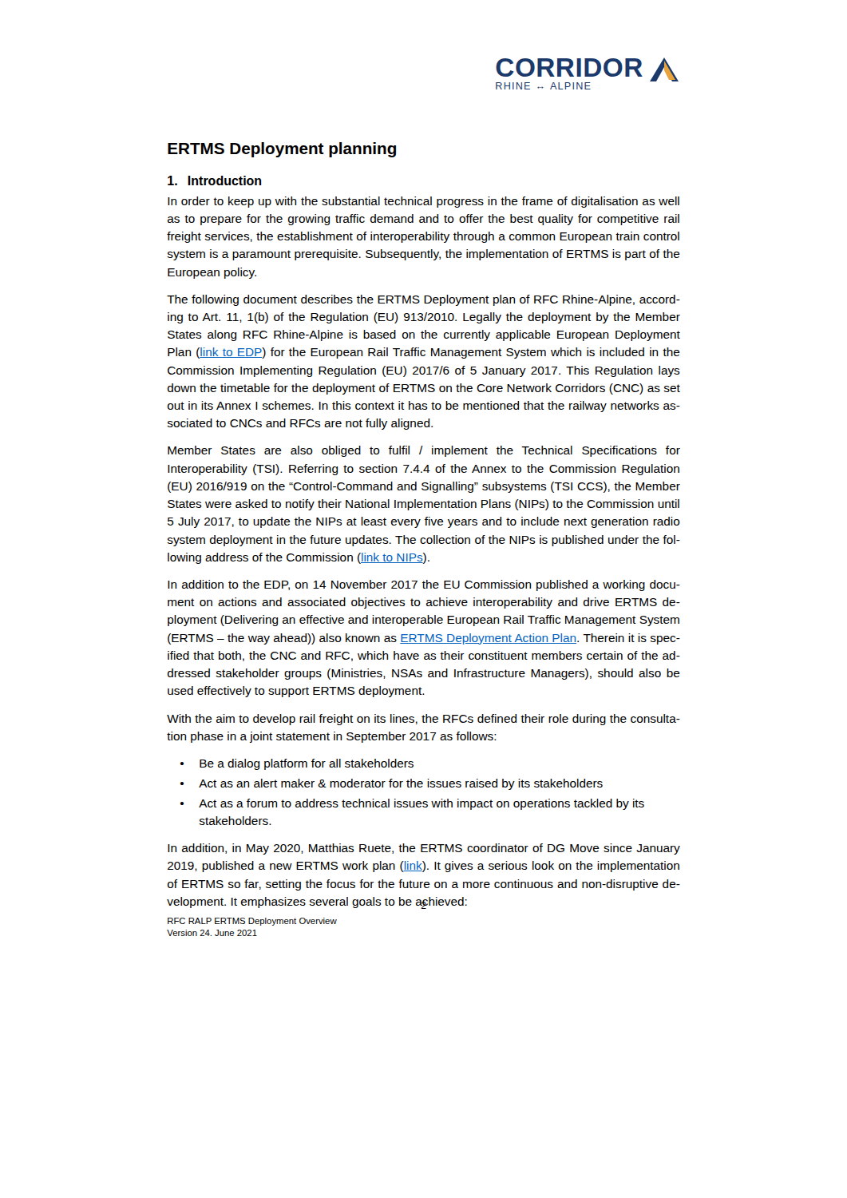CORRIDOR
RHINE ↔ ALPINE
ERTMS Deployment planning
1. Introduction
In order to keep up with the substantial technical progress in the frame of digitalisation as well as to prepare for the growing traffic demand and to offer the best quality for competitive rail freight services, the establishment of interoperability through a common European train control system is a paramount prerequisite. Subsequently, the implementation of ERTMS is part of the European policy.
The following document describes the ERTMS Deployment plan of RFC Rhine‑Alpine, according to Art. 11, 1(b) of the Regulation (EU) 913/2010. Legally the deployment by the Member States along RFC Rhine‑Alpine is based on the currently applicable European Deployment Plan (link to EDP) for the European Rail Traffic Management System which is included in the Commission Implementing Regulation (EU) 2017/6 of 5 January 2017. This Regulation lays down the timetable for the deployment of ERTMS on the Core Network Corridors (CNC) as set out in its Annex I schemes. In this context it has to be mentioned that the railway networks associated to CNCs and RFCs are not fully aligned.
Member States are also obliged to fulfil / implement the Technical Specifications for Interoperability (TSI). Referring to section 7.4.4 of the Annex to the Commission Regulation (EU) 2016/919 on the “Control‑Command and Signalling” subsystems (TSI CCS), the Member States were asked to notify their National Implementation Plans (NIPs) to the Commission until 5 July 2017, to update the NIPs at least every five years and to include next generation radio system deployment in the future updates. The collection of the NIPs is published under the following address of the Commission (link to NIPs).
In addition to the EDP, on 14 November 2017 the EU Commission published a working document on actions and associated objectives to achieve interoperability and drive ERTMS deployment (Delivering an effective and interoperable European Rail Traffic Management System (ERTMS – the way ahead)) also known as ERTMS Deployment Action Plan. Therein it is specified that both, the CNC and RFC, which have as their constituent members certain of the addressed stakeholder groups (Ministries, NSAs and Infrastructure Managers), should also be used effectively to support ERTMS deployment.
With the aim to develop rail freight on its lines, the RFCs defined their role during the consultation phase in a joint statement in September 2017 as follows:
Be a dialog platform for all stakeholders
Act as an alert maker & moderator for the issues raised by its stakeholders
Act as a forum to address technical issues with impact on operations tackled by its stakeholders.
In addition, in May 2020, Matthias Ruete, the ERTMS coordinator of DG Move since January 2019, published a new ERTMS work plan (link). It gives a serious look on the implementation of ERTMS so far, setting the focus for the future on a more continuous and non‑disruptive development. It emphasizes several goals to be achieved:
2
RFC RALP ERTMS Deployment Overview
Version 24. June 2021